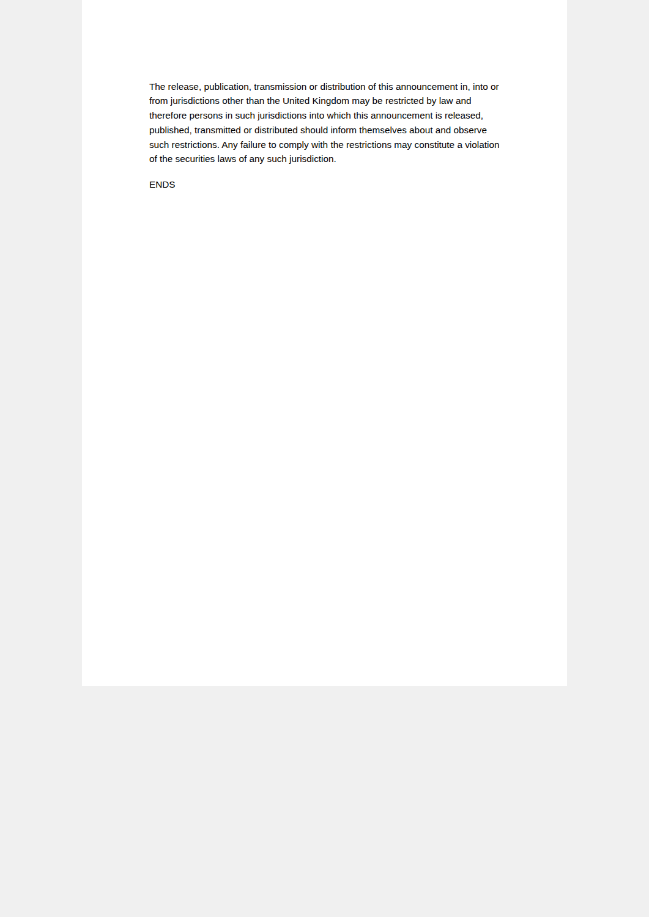The release, publication, transmission or distribution of this announcement in, into or from jurisdictions other than the United Kingdom may be restricted by law and therefore persons in such jurisdictions into which this announcement is released, published, transmitted or distributed should inform themselves about and observe such restrictions. Any failure to comply with the restrictions may constitute a violation of the securities laws of any such jurisdiction.
ENDS